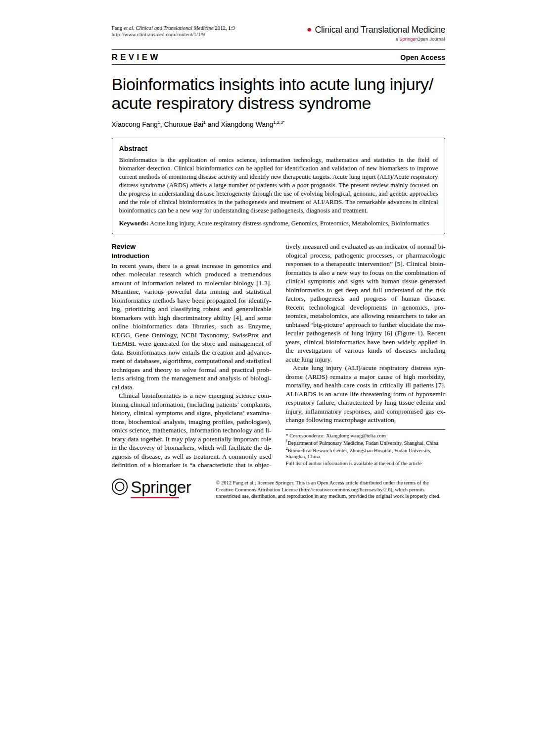Fang et al. Clinical and Translational Medicine 2012, 1:9
http://www.clintransmed.com/content/1/1/9
● Clinical and Translational Medicine
a Springer Open Journal
REVIEW
Open Access
Bioinformatics insights into acute lung injury/
acute respiratory distress syndrome
Xiaocong Fang1, Chunxue Bai1 and Xiangdong Wang1,2,3*
Abstract
Bioinformatics is the application of omics science, information technology, mathematics and statistics in the field of biomarker detection. Clinical bioinformatics can be applied for identification and validation of new biomarkers to improve current methods of monitoring disease activity and identify new therapeutic targets. Acute lung injurt (ALI)/Acute respiratory distress syndrome (ARDS) affects a large number of patients with a poor prognosis. The present review mainly focused on the progress in understanding disease heterogeneity through the use of evolving biological, genomic, and genetic approaches and the role of clinical bioinformatics in the pathogenesis and treatment of ALI/ARDS. The remarkable advances in clinical bioinformatics can be a new way for understanding disease pathogenesis, diagnosis and treatment.
Keywords: Acute lung injury, Acute respiratory distress syndrome, Genomics, Proteomics, Metabolomics, Bioinformatics
Review
Introduction
In recent years, there is a great increase in genomics and other molecular research which produced a tremendous amount of information related to molecular biology [1-3]. Meantime, various powerful data mining and statistical bioinformatics methods have been propagated for identifying, prioritizing and classifying robust and generalizable biomarkers with high discriminatory ability [4], and some online bioinformatics data libraries, such as Enzyme, KEGG, Gene Ontology, NCBI Taxonomy, SwissProt and TrEMBL were generated for the store and management of data. Bioinformatics now entails the creation and advancement of databases, algorithms, computational and statistical techniques and theory to solve formal and practical problems arising from the management and analysis of biological data.
Clinical bioinformatics is a new emerging science combining clinical information, (including patients’ complaints, history, clinical symptoms and signs, physicians’ examinations, biochemical analysis, imaging profiles, pathologies), omics science, mathematics, information technology and library data together. It may play a potentially important role in the discovery of biomarkers, which will facilitate the diagnosis of disease, as well as treatment. A commonly used definition of a biomarker is “a characteristic that is objectively measured and evaluated as an indicator of normal biological process, pathogenic processes, or pharmacologic responses to a therapeutic intervention” [5]. Clinical bioinformatics is also a new way to focus on the combination of clinical symptoms and signs with human tissue-generated bioinformatics to get deep and full understand of the risk factors, pathogenesis and progress of human disease. Recent technological developments in genomics, proteomics, metabolomics, are allowing researchers to take an unbiased ‘big-picture’ approach to further elucidate the molecular pathogenesis of lung injury [6] (Figure 1). Recent years, clinical bioinformatics have been widely applied in the investigation of various kinds of diseases including acute lung injury.
Acute lung injury (ALI)/acute respiratory distress syndrome (ARDS) remains a major cause of high morbidity, mortality, and health care costs in critically ill patients [7]. ALI/ARDS is an acute life-threatening form of hypoxemic respiratory failure, characterized by lung tissue edema and injury, inflammatory responses, and compromised gas exchange following macrophage activation,
* Correspondence: Xiangdong.wang@telia.com
1Department of Pulmonary Medicine, Fudan University, Shanghai, China
2Biomedical Research Center, Zhongshan Hospital, Fudan University, Shanghai, China
Full list of author information is available at the end of the article
Springer
© 2012 Fang et al.; licensee Springer. This is an Open Access article distributed under the terms of the Creative Commons Attribution License (http://creativecommons.org/licenses/by/2.0), which permits unrestricted use, distribution, and reproduction in any medium, provided the original work is properly cited.